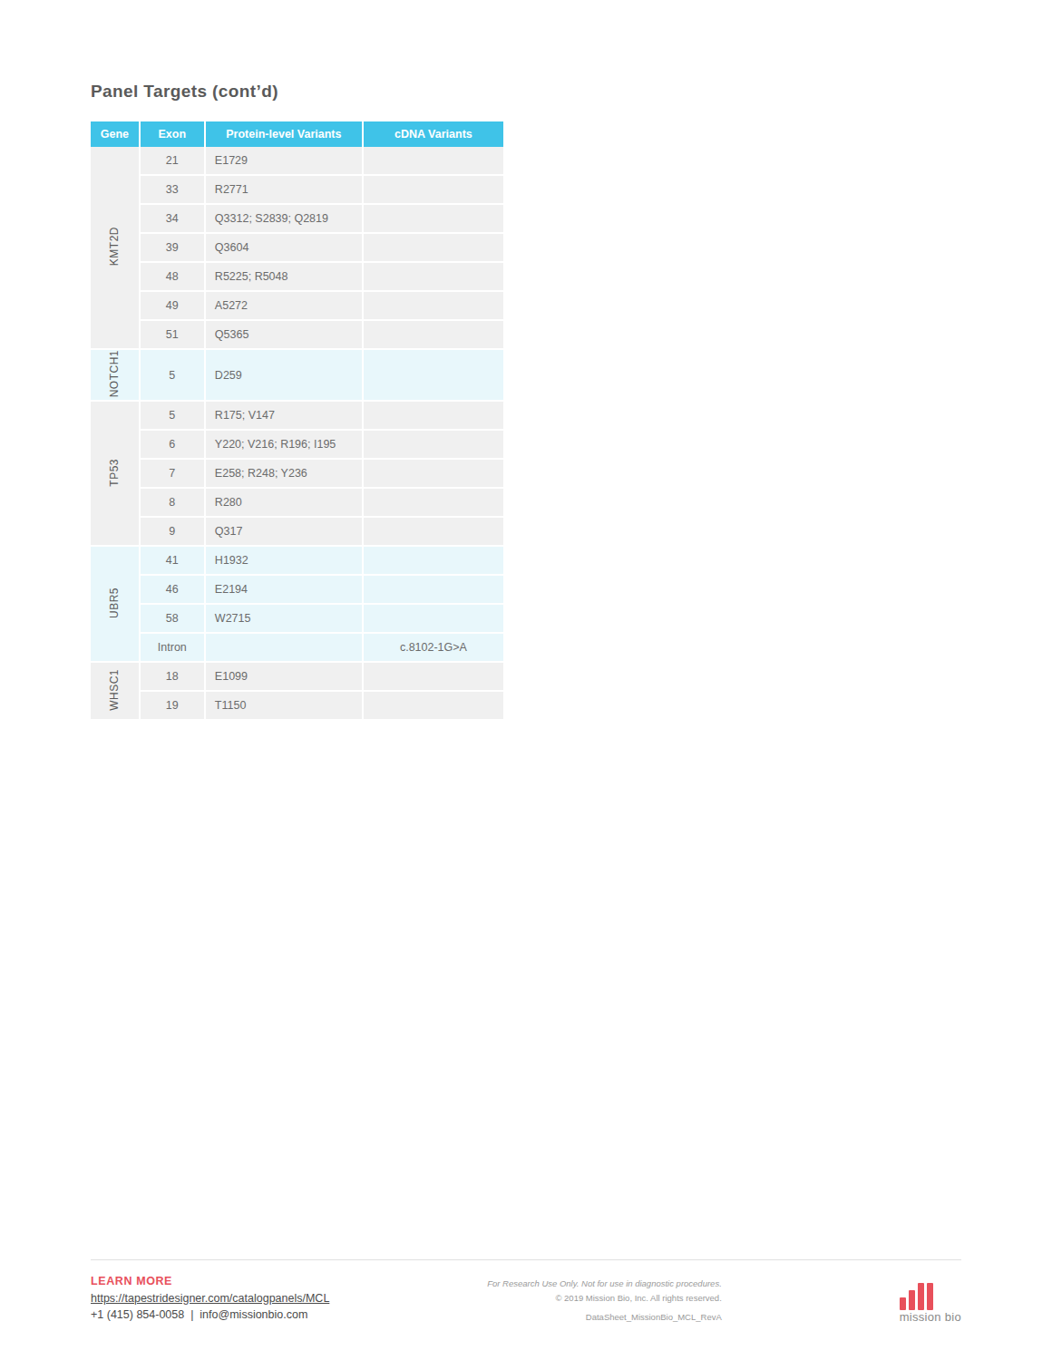Panel Targets (cont’d)
| Gene | Exon | Protein-level Variants | cDNA Variants |
| --- | --- | --- | --- |
| KMT2D | 21 | E1729 | |
| 33 | R2771 | |
| 34 | Q3312; S2839; Q2819 | |
| 39 | Q3604 | |
| 48 | R5225; R5048 | |
| 49 | A5272 | |
| 51 | Q5365 | |
| NOTCH1 | 5 | D259 | |
| TP53 | 5 | R175; V147 | |
| 6 | Y220; V216; R196; I195 | |
| 7 | E258; R248; Y236 | |
| 8 | R280 | |
| 9 | Q317 | |
| UBR5 | 41 | H1932 | |
| 46 | E2194 | |
| 58 | W2715 | |
| Intron | | c.8102-1G>A |
| WHSC1 | 18 | E1099 | |
| 19 | T1150 | |
LEARN MORE
https://tapestridesigner.com/catalogpanels/MCL
+1 (415) 854-0058 | info@missionbio.com
For Research Use Only. Not for use in diagnostic procedures.
© 2019 Mission Bio, Inc. All rights reserved.
DataSheet_MissionBio_MCL_RevA
mission bio